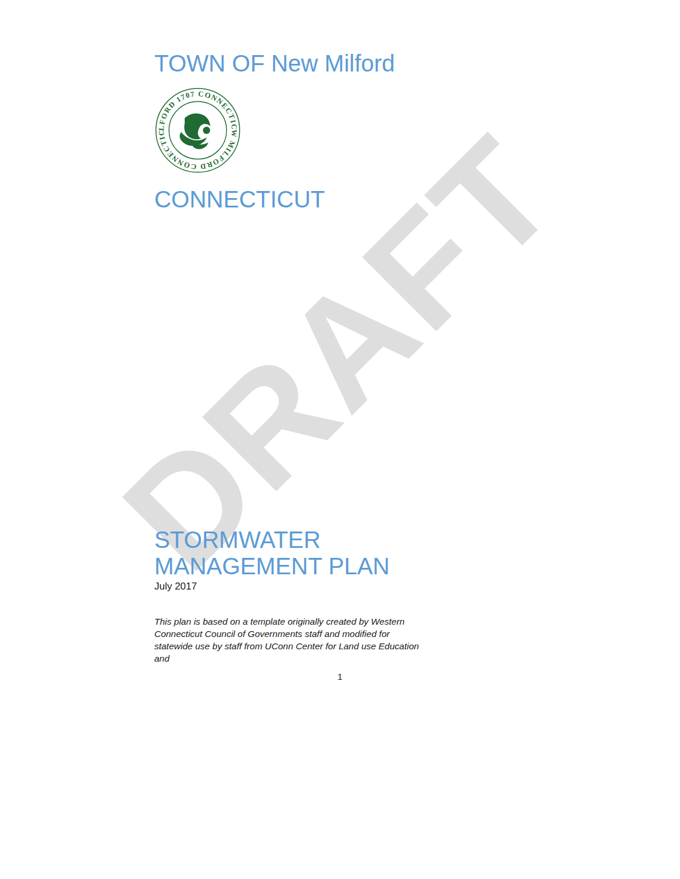DRAFT
TOWN OF New Milford
MILFORD 1707 CONNECTICUT NEW MILFORD CONNECTICUT
CONNECTICUT
STORMWATER
MANAGEMENT PLAN
July 2017
This plan is based on a template originally created by Western Connecticut Council of Governments staff and modified for statewide use by staff from UConn Center for Land use Education and
1